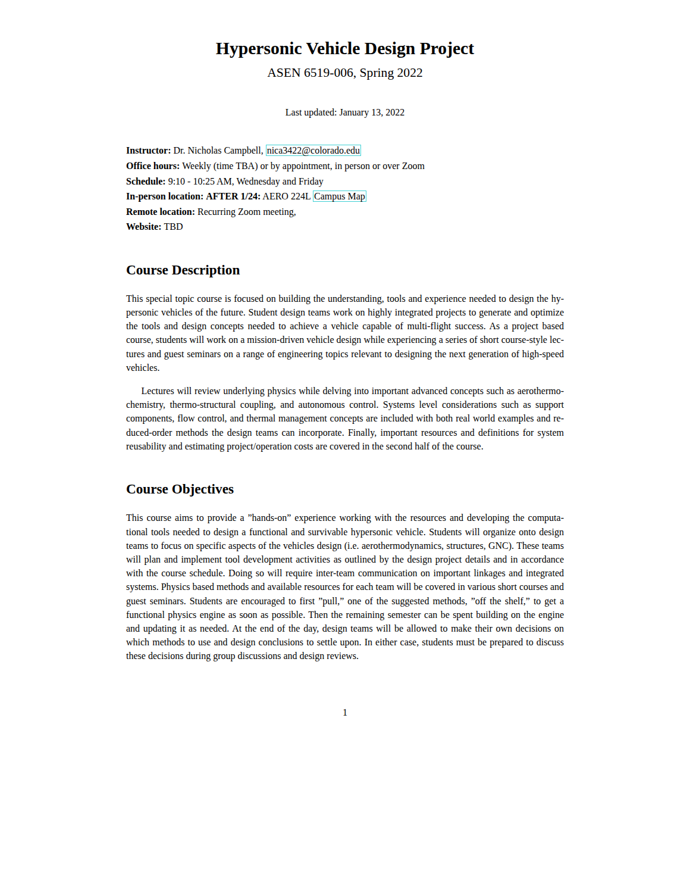Hypersonic Vehicle Design Project
ASEN 6519-006, Spring 2022
Last updated: January 13, 2022
Instructor:
Dr. Nicholas Campbell, nica3422@colorado.edu
Office hours:
Weekly (time TBA) or by appointment, in person or over Zoom
Schedule:
9:10 - 10:25 AM, Wednesday and Friday
In-person location:
AFTER 1/24: AERO 224L Campus Map
Remote location:
Recurring Zoom meeting,
Website:
TBD
Course Description
This special topic course is focused on building the understanding, tools and experience needed to design the hypersonic vehicles of the future. Student design teams work on highly integrated projects to generate and optimize the tools and design concepts needed to achieve a vehicle capable of multi-flight success. As a project based course, students will work on a mission-driven vehicle design while experiencing a series of short course-style lectures and guest seminars on a range of engineering topics relevant to designing the next generation of high-speed vehicles.
Lectures will review underlying physics while delving into important advanced concepts such as aerothermochemistry, thermo-structural coupling, and autonomous control. Systems level considerations such as support components, flow control, and thermal management concepts are included with both real world examples and reduced-order methods the design teams can incorporate. Finally, important resources and definitions for system reusability and estimating project/operation costs are covered in the second half of the course.
Course Objectives
This course aims to provide a ”hands-on” experience working with the resources and developing the computational tools needed to design a functional and survivable hypersonic vehicle. Students will organize onto design teams to focus on specific aspects of the vehicles design (i.e. aerothermodynamics, structures, GNC). These teams will plan and implement tool development activities as outlined by the design project details and in accordance with the course schedule. Doing so will require inter-team communication on important linkages and integrated systems. Physics based methods and available resources for each team will be covered in various short courses and guest seminars. Students are encouraged to first ”pull,” one of the suggested methods, ”off the shelf,” to get a functional physics engine as soon as possible. Then the remaining semester can be spent building on the engine and updating it as needed. At the end of the day, design teams will be allowed to make their own decisions on which methods to use and design conclusions to settle upon. In either case, students must be prepared to discuss these decisions during group discussions and design reviews.
1